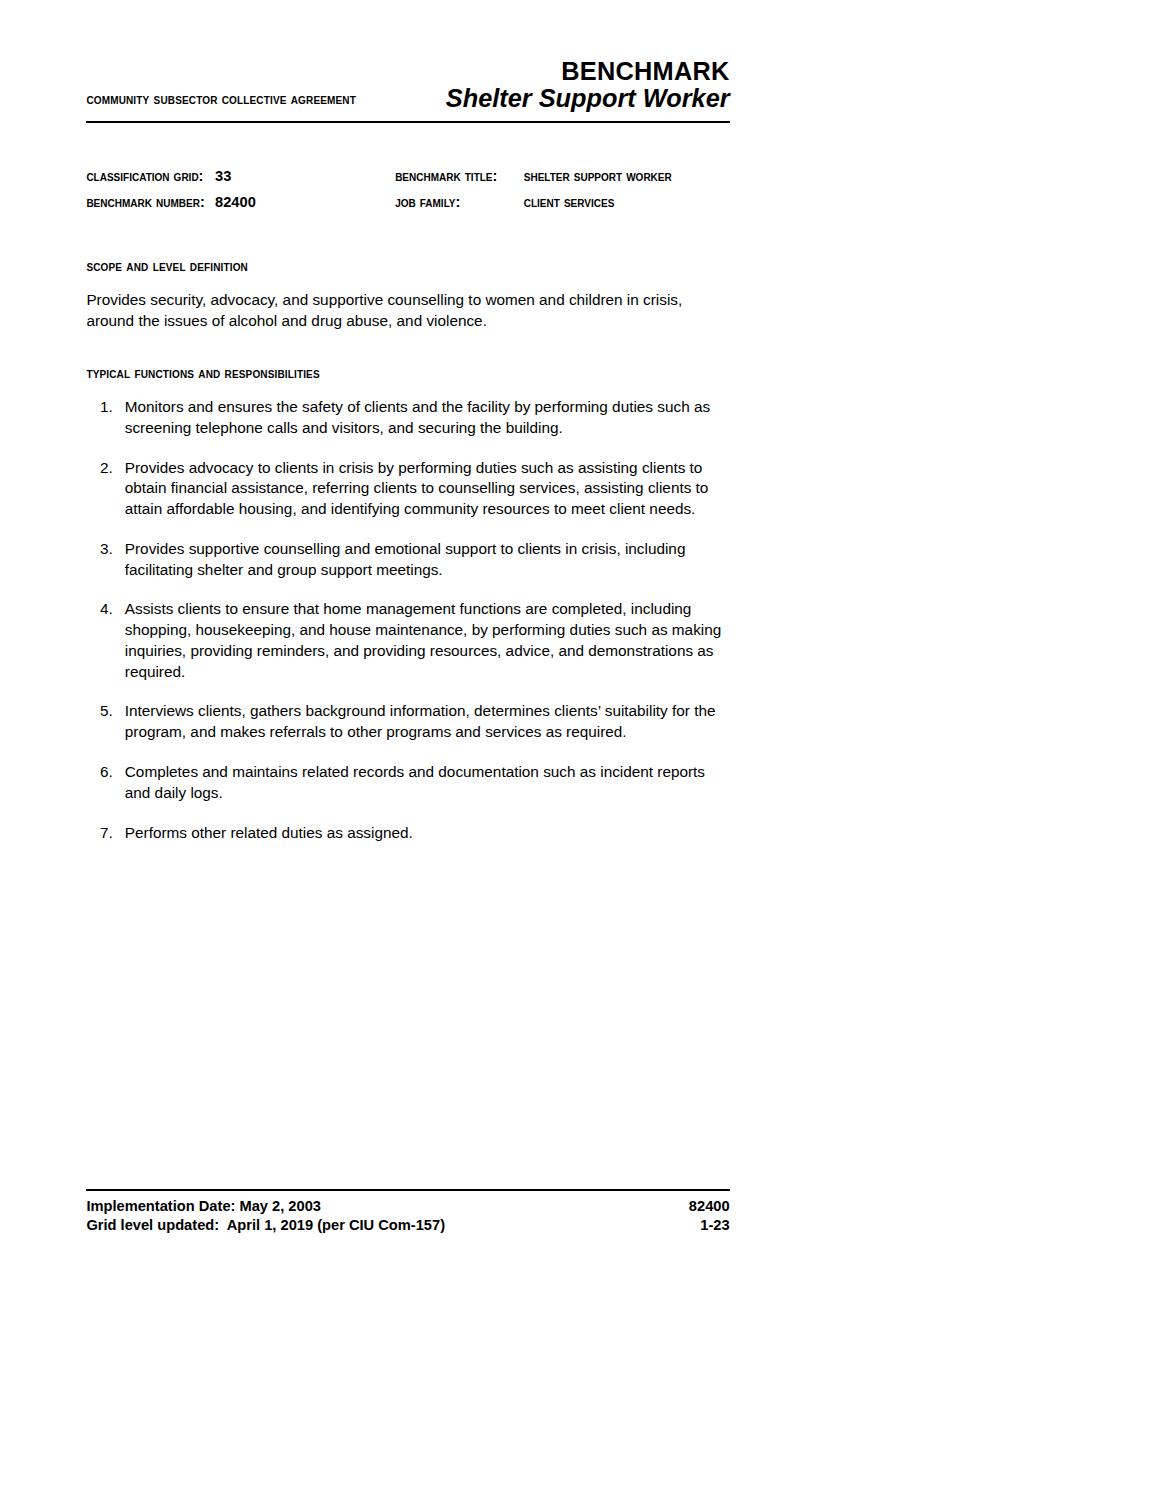Community Subsector Collective Agreement
BENCHMARK Shelter Support Worker
| Classification Grid: | 33 | Benchmark Title: | Shelter Support Worker |
| Benchmark Number: | 82400 | Job Family: | Client Services |
Scope and Level Definition
Provides security, advocacy, and supportive counselling to women and children in crisis, around the issues of alcohol and drug abuse, and violence.
Typical Functions and Responsibilities
Monitors and ensures the safety of clients and the facility by performing duties such as screening telephone calls and visitors, and securing the building.
Provides advocacy to clients in crisis by performing duties such as assisting clients to obtain financial assistance, referring clients to counselling services, assisting clients to attain affordable housing, and identifying community resources to meet client needs.
Provides supportive counselling and emotional support to clients in crisis, including facilitating shelter and group support meetings.
Assists clients to ensure that home management functions are completed, including shopping, housekeeping, and house maintenance, by performing duties such as making inquiries, providing reminders, and providing resources, advice, and demonstrations as required.
Interviews clients, gathers background information, determines clients’ suitability for the program, and makes referrals to other programs and services as required.
Completes and maintains related records and documentation such as incident reports and daily logs.
Performs other related duties as assigned.
Implementation Date: May 2, 2003
Grid level updated: April 1, 2019 (per CIU Com-157)
82400
1-23